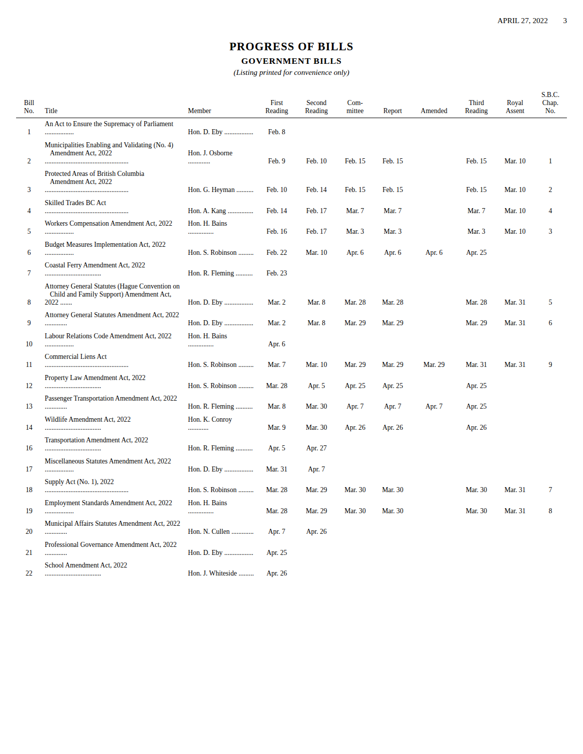APRIL 27, 2022 3
PROGRESS OF BILLS
GOVERNMENT BILLS
(Listing printed for convenience only)
| Bill No. | Title | Member | First Reading | Second Reading | Com- mittee | Report | Amended | Third Reading | Royal Assent | S.B.C. Chap. No. |
| --- | --- | --- | --- | --- | --- | --- | --- | --- | --- | --- |
| 1 | An Act to Ensure the Supremacy of Parliament ................. | Hon. D. Eby ................. | Feb. 8 | | | | | | | |
| 2 | Municipalities Enabling and Validating (No. 4) Amendment Act, 2022 ................................................. | Hon. J. Osborne ............. | Feb. 9 | Feb. 10 | Feb. 15 | Feb. 15 | | Feb. 15 | Mar. 10 | 1 |
| 3 | Protected Areas of British Columbia Amendment Act, 2022 ................................................. | Hon. G. Heyman .......... | Feb. 10 | Feb. 14 | Feb. 15 | Feb. 15 | | Feb. 15 | Mar. 10 | 2 |
| 4 | Skilled Trades BC Act ................................................. | Hon. A. Kang ............... | Feb. 14 | Feb. 17 | Mar. 7 | Mar. 7 | | Mar. 7 | Mar. 10 | 4 |
| 5 | Workers Compensation Amendment Act, 2022 ................. | Hon. H. Bains ............... | Feb. 16 | Feb. 17 | Mar. 3 | Mar. 3 | | Mar. 3 | Mar. 10 | 3 |
| 6 | Budget Measures Implementation Act, 2022 ................. | Hon. S. Robinson ......... | Feb. 22 | Mar. 10 | Apr. 6 | Apr. 6 | Apr. 6 | Apr. 25 | | |
| 7 | Coastal Ferry Amendment Act, 2022 ................................. | Hon. R. Fleming .......... | Feb. 23 | | | | | | | |
| 8 | Attorney General Statutes (Hague Convention on Child and Family Support) Amendment Act, 2022 ....... | Hon. D. Eby ................. | Mar. 2 | Mar. 8 | Mar. 28 | Mar. 28 | | Mar. 28 | Mar. 31 | 5 |
| 9 | Attorney General Statutes Amendment Act, 2022 ............. | Hon. D. Eby ................. | Mar. 2 | Mar. 8 | Mar. 29 | Mar. 29 | | Mar. 29 | Mar. 31 | 6 |
| 10 | Labour Relations Code Amendment Act, 2022 ................. | Hon. H. Bains ............... | Apr. 6 | | | | | | | |
| 11 | Commercial Liens Act ................................................. | Hon. S. Robinson ......... | Mar. 7 | Mar. 10 | Mar. 29 | Mar. 29 | Mar. 29 | Mar. 31 | Mar. 31 | 9 |
| 12 | Property Law Amendment Act, 2022 ................................. | Hon. S. Robinson ......... | Mar. 28 | Apr. 5 | Apr. 25 | Apr. 25 | | Apr. 25 | | |
| 13 | Passenger Transportation Amendment Act, 2022 ............. | Hon. R. Fleming .......... | Mar. 8 | Mar. 30 | Apr. 7 | Apr. 7 | Apr. 7 | Apr. 25 | | |
| 14 | Wildlife Amendment Act, 2022 ................................. | Hon. K. Conroy ............ | Mar. 9 | Mar. 30 | Apr. 26 | Apr. 26 | | Apr. 26 | | |
| 16 | Transportation Amendment Act, 2022 ................................. | Hon. R. Fleming .......... | Apr. 5 | Apr. 27 | | | | | | |
| 17 | Miscellaneous Statutes Amendment Act, 2022 ................. | Hon. D. Eby ................. | Mar. 31 | Apr. 7 | | | | | | |
| 18 | Supply Act (No. 1), 2022 ................................................. | Hon. S. Robinson ......... | Mar. 28 | Mar. 29 | Mar. 30 | Mar. 30 | | Mar. 30 | Mar. 31 | 7 |
| 19 | Employment Standards Amendment Act, 2022 ................. | Hon. H. Bains ............... | Mar. 28 | Mar. 29 | Mar. 30 | Mar. 30 | | Mar. 30 | Mar. 31 | 8 |
| 20 | Municipal Affairs Statutes Amendment Act, 2022 ............. | Hon. N. Cullen ............. | Apr. 7 | Apr. 26 | | | | | | |
| 21 | Professional Governance Amendment Act, 2022 ............. | Hon. D. Eby ................. | Apr. 25 | | | | | | | |
| 22 | School Amendment Act, 2022 ................................. | Hon. J. Whiteside ......... | Apr. 26 | | | | | | | |